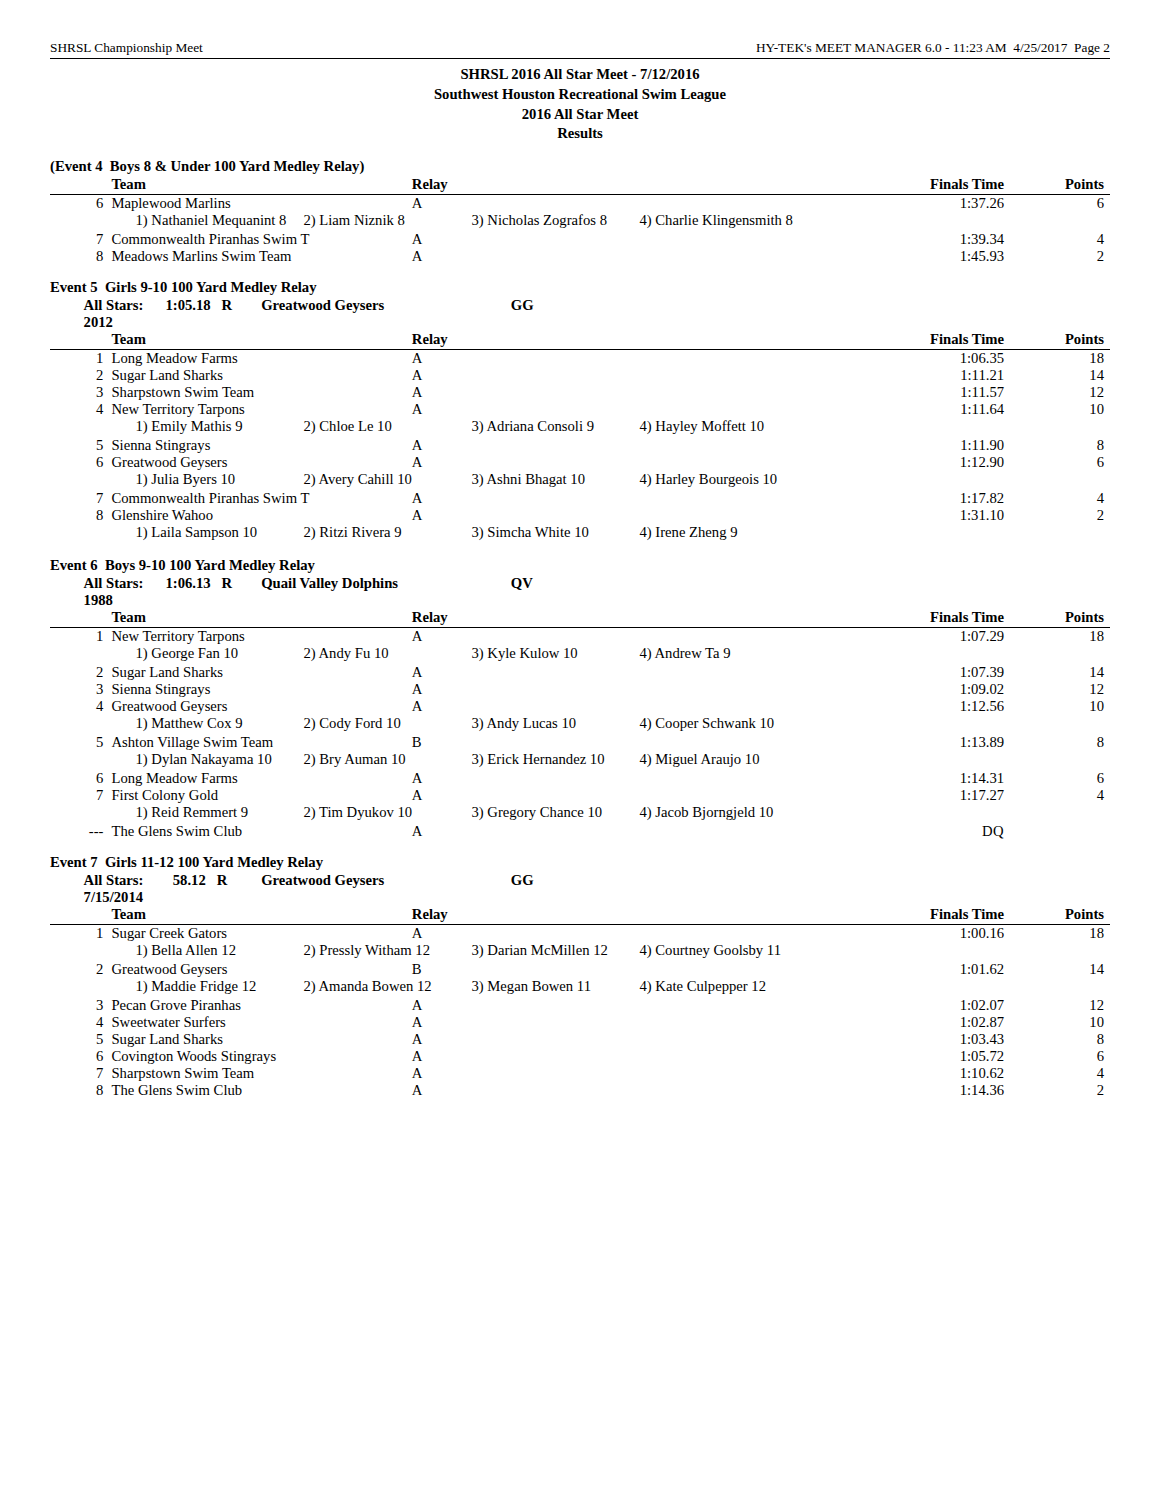SHRSL Championship Meet HY-TEK's MEET MANAGER 6.0 - 11:23 AM 4/25/2017 Page 2
SHRSL 2016 All Star Meet - 7/12/2016
Southwest Houston Recreational Swim League
2016 All Star Meet
Results
(Event 4 Boys 8 & Under 100 Yard Medley Relay)
| | Team | Relay | | Finals Time | Points |
| --- | --- | --- | --- | --- | --- |
| 6 | Maplewood Marlins | A | | 1:37.26 | 6 |
| | 1) Nathaniel Mequanint 8 2) Liam Niznik 8 3) Nicholas Zografos 8 4) Charlie Klingensmith 8 |
| 7 | Commonwealth Piranhas Swim T | A | | 1:39.34 | 4 |
| 8 | Meadows Marlins Swim Team | A | | 1:45.93 | 2 |
Event 5 Girls 9-10 100 Yard Medley Relay
All Stars: 1:05.18 R 2012 Greatwood Geysers GG
| | Team | Relay | | Finals Time | Points |
| --- | --- | --- | --- | --- | --- |
| 1 | Long Meadow Farms | A | | 1:06.35 | 18 |
| 2 | Sugar Land Sharks | A | | 1:11.21 | 14 |
| 3 | Sharpstown Swim Team | A | | 1:11.57 | 12 |
| 4 | New Territory Tarpons | A | | 1:11.64 | 10 |
| | 1) Emily Mathis 9 2) Chloe Le 10 3) Adriana Consoli 9 4) Hayley Moffett 10 |
| 5 | Sienna Stingrays | A | | 1:11.90 | 8 |
| 6 | Greatwood Geysers | A | | 1:12.90 | 6 |
| | 1) Julia Byers 10 2) Avery Cahill 10 3) Ashni Bhagat 10 4) Harley Bourgeois 10 |
| 7 | Commonwealth Piranhas Swim T | A | | 1:17.82 | 4 |
| 8 | Glenshire Wahoo | A | | 1:31.10 | 2 |
| | 1) Laila Sampson 10 2) Ritzi Rivera 9 3) Simcha White 10 4) Irene Zheng 9 |
Event 6 Boys 9-10 100 Yard Medley Relay
All Stars: 1:06.13 R 1988 Quail Valley Dolphins QV
| | Team | Relay | | Finals Time | Points |
| --- | --- | --- | --- | --- | --- |
| 1 | New Territory Tarpons | A | | 1:07.29 | 18 |
| | 1) George Fan 10 2) Andy Fu 10 3) Kyle Kulow 10 4) Andrew Ta 9 |
| 2 | Sugar Land Sharks | A | | 1:07.39 | 14 |
| 3 | Sienna Stingrays | A | | 1:09.02 | 12 |
| 4 | Greatwood Geysers | A | | 1:12.56 | 10 |
| | 1) Matthew Cox 9 2) Cody Ford 10 3) Andy Lucas 10 4) Cooper Schwank 10 |
| 5 | Ashton Village Swim Team | B | | 1:13.89 | 8 |
| | 1) Dylan Nakayama 10 2) Bry Auman 10 3) Erick Hernandez 10 4) Miguel Araujo 10 |
| 6 | Long Meadow Farms | A | | 1:14.31 | 6 |
| 7 | First Colony Gold | A | | 1:17.27 | 4 |
| | 1) Reid Remmert 9 2) Tim Dyukov 10 3) Gregory Chance 10 4) Jacob Bjorngjeld 10 |
| --- | The Glens Swim Club | A | | DQ | |
Event 7 Girls 11-12 100 Yard Medley Relay
All Stars: 58.12 R 7/15/2014 Greatwood Geysers GG
| | Team | Relay | | Finals Time | Points |
| --- | --- | --- | --- | --- | --- |
| 1 | Sugar Creek Gators | A | | 1:00.16 | 18 |
| | 1) Bella Allen 12 2) Pressly Witham 12 3) Darian McMillen 12 4) Courtney Goolsby 11 |
| 2 | Greatwood Geysers | B | | 1:01.62 | 14 |
| | 1) Maddie Fridge 12 2) Amanda Bowen 12 3) Megan Bowen 11 4) Kate Culpepper 12 |
| 3 | Pecan Grove Piranhas | A | | 1:02.07 | 12 |
| 4 | Sweetwater Surfers | A | | 1:02.87 | 10 |
| 5 | Sugar Land Sharks | A | | 1:03.43 | 8 |
| 6 | Covington Woods Stingrays | A | | 1:05.72 | 6 |
| 7 | Sharpstown Swim Team | A | | 1:10.62 | 4 |
| 8 | The Glens Swim Club | A | | 1:14.36 | 2 |